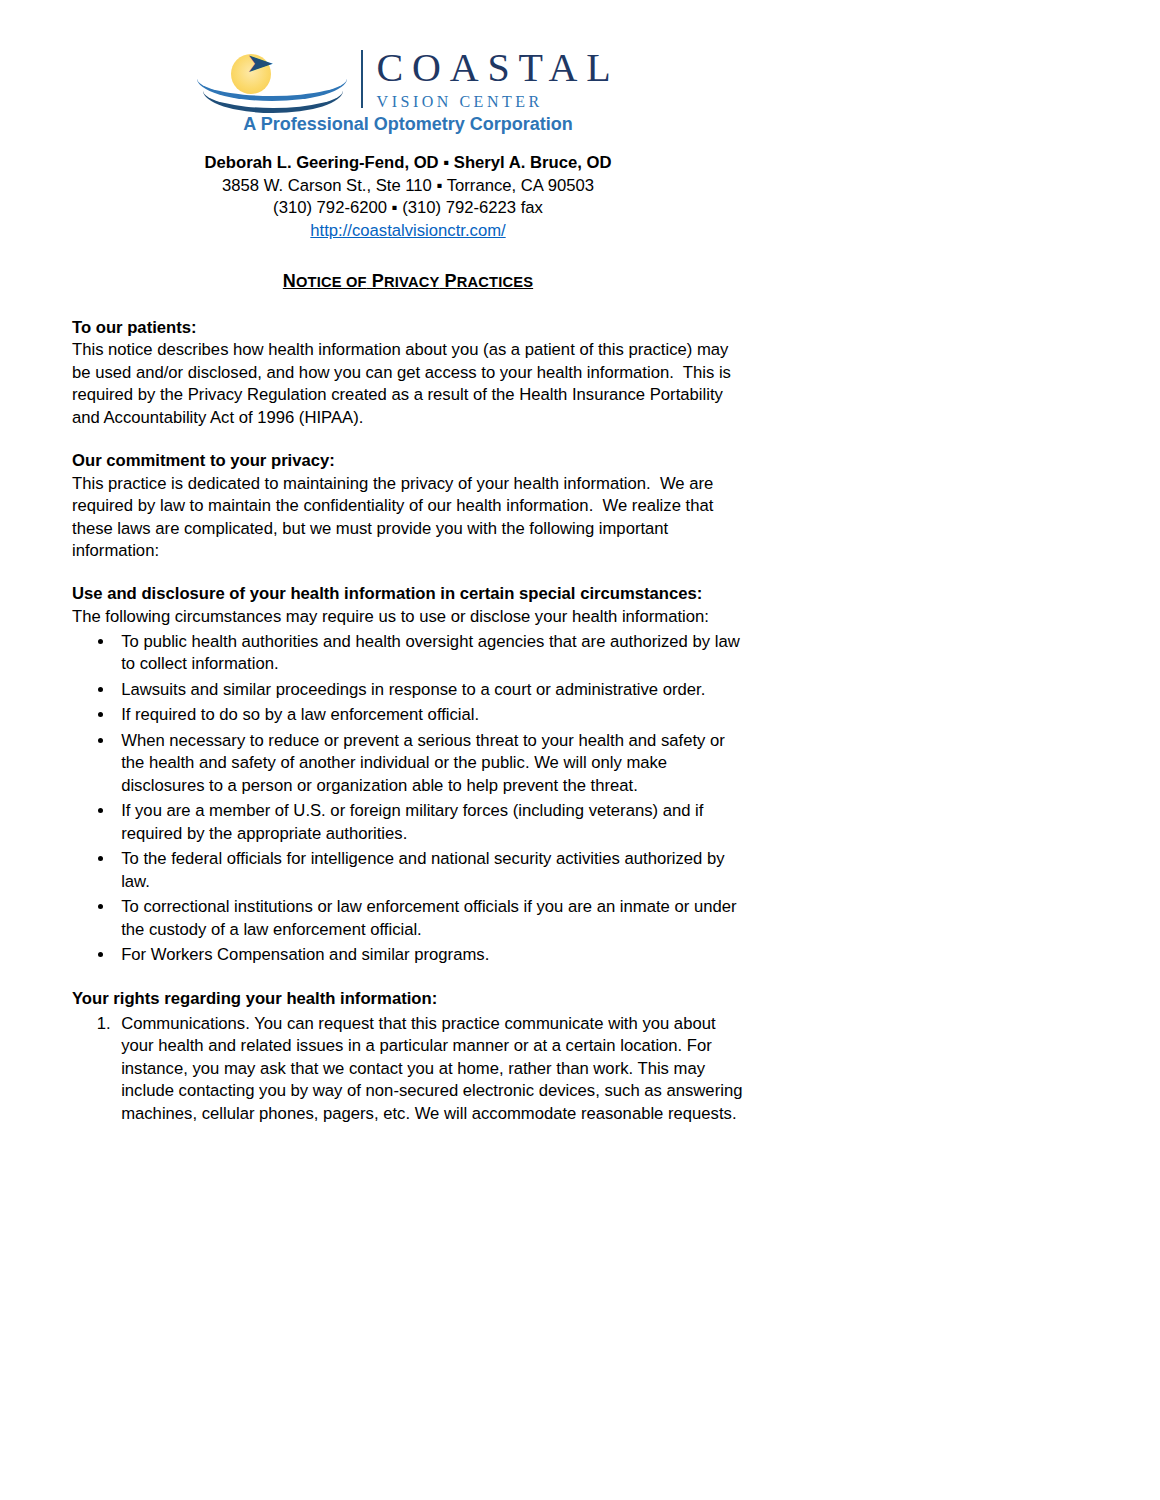➤
COASTAL
VISION CENTER
A Professional Optometry Corporation
Deborah L. Geering-Fend, OD ▪ Sheryl A. Bruce, OD
3858 W. Carson St., Ste 110 ▪ Torrance, CA 90503
(310) 792-6200 ▪ (310) 792-6223 fax
http://coastalvisionctr.com/
NOTICE OF PRIVACY PRACTICES
To our patients:
This notice describes how health information about you (as a patient of this practice) may be used and/or disclosed, and how you can get access to your health information. This is required by the Privacy Regulation created as a result of the Health Insurance Portability and Accountability Act of 1996 (HIPAA).
Our commitment to your privacy:
This practice is dedicated to maintaining the privacy of your health information. We are required by law to maintain the confidentiality of our health information. We realize that these laws are complicated, but we must provide you with the following important information:
Use and disclosure of your health information in certain special circumstances:
The following circumstances may require us to use or disclose your health information:
To public health authorities and health oversight agencies that are authorized by law to collect information.
Lawsuits and similar proceedings in response to a court or administrative order.
If required to do so by a law enforcement official.
When necessary to reduce or prevent a serious threat to your health and safety or the health and safety of another individual or the public. We will only make disclosures to a person or organization able to help prevent the threat.
If you are a member of U.S. or foreign military forces (including veterans) and if required by the appropriate authorities.
To the federal officials for intelligence and national security activities authorized by law.
To correctional institutions or law enforcement officials if you are an inmate or under the custody of a law enforcement official.
For Workers Compensation and similar programs.
Your rights regarding your health information:
Communications. You can request that this practice communicate with you about your health and related issues in a particular manner or at a certain location. For instance, you may ask that we contact you at home, rather than work. This may include contacting you by way of non-secured electronic devices, such as answering machines, cellular phones, pagers, etc. We will accommodate reasonable requests.